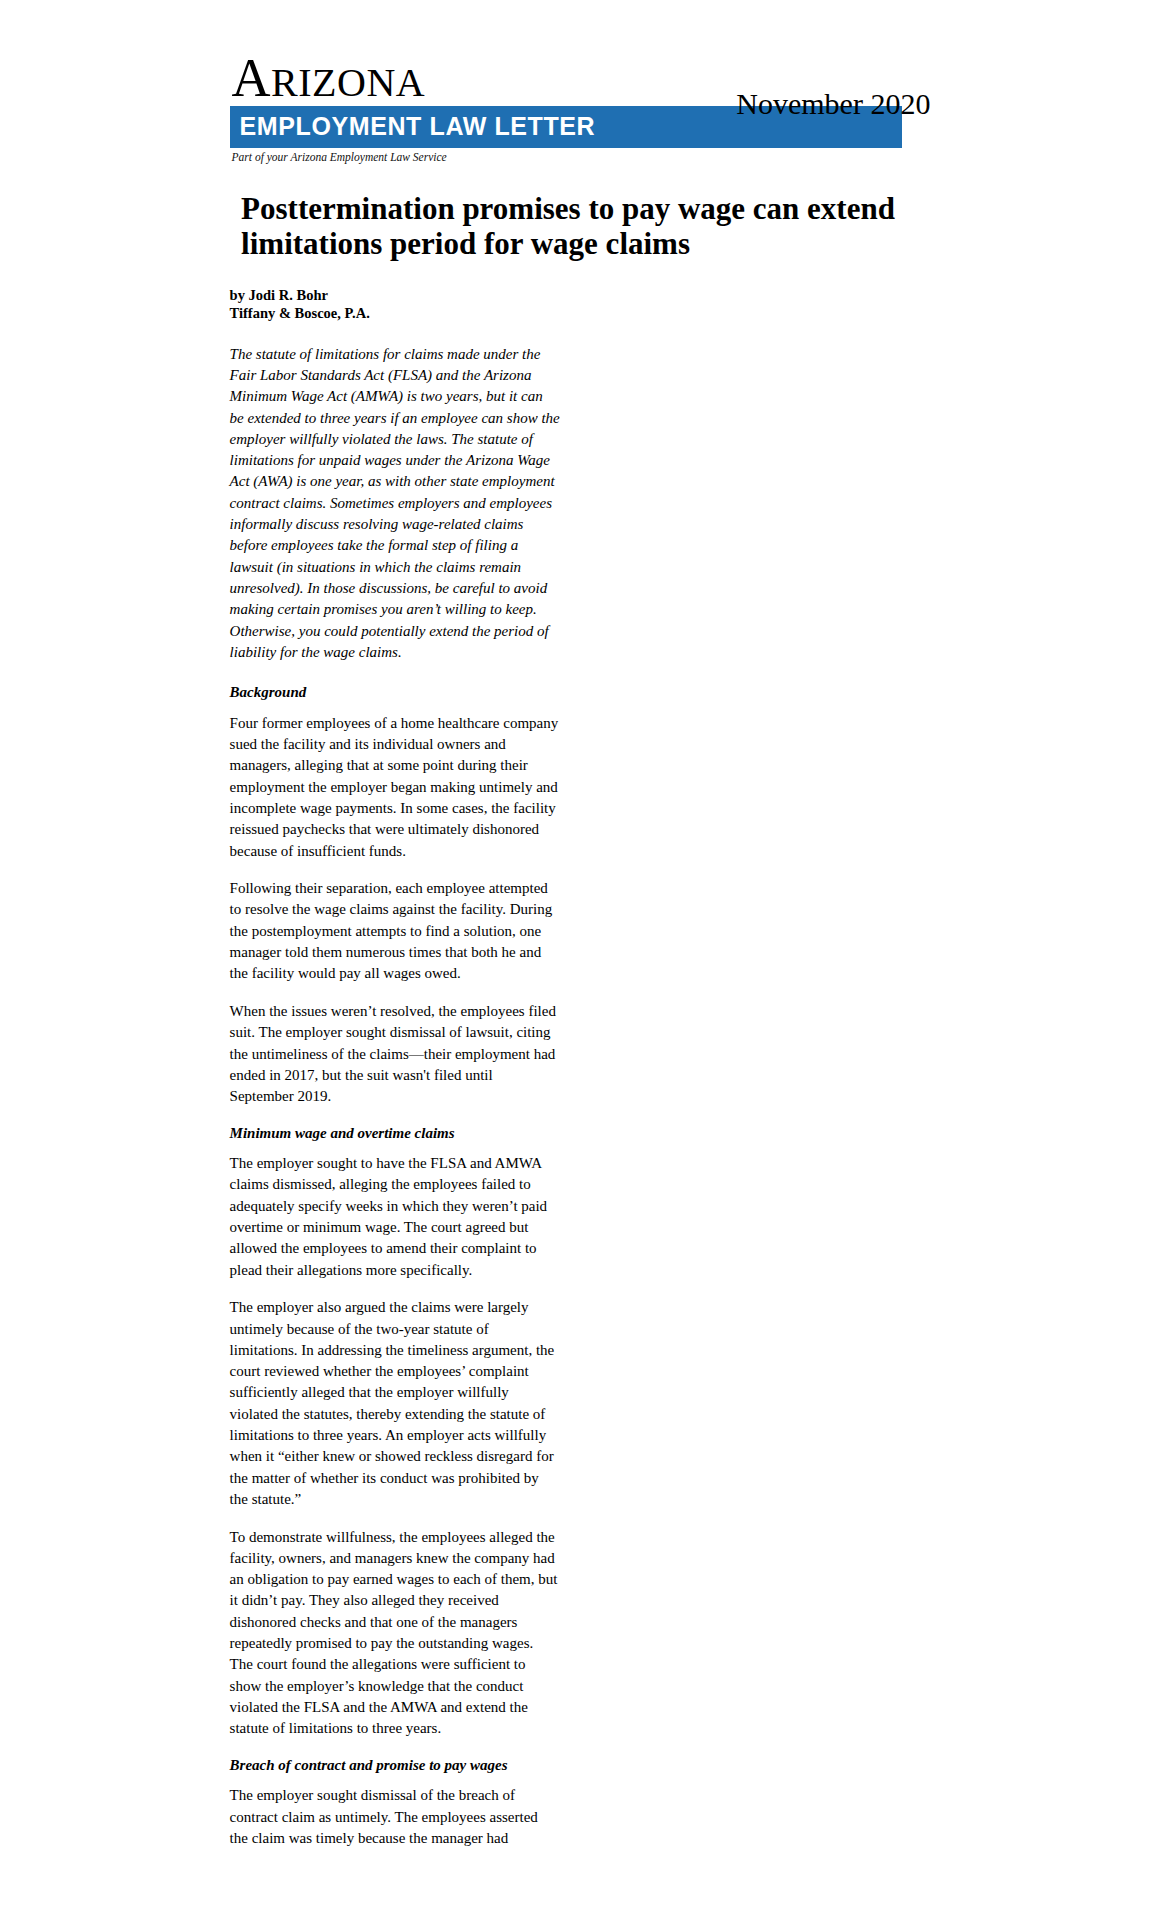ARIZONA
EMPLOYMENT LAW LETTER
Part of your Arizona Employment Law Service
November 2020
Posttermination promises to pay wage can extend limitations period for wage claims
by Jodi R. Bohr
Tiffany & Boscoe, P.A.
The statute of limitations for claims made under the Fair Labor Standards Act (FLSA) and the Arizona Minimum Wage Act (AMWA) is two years, but it can be extended to three years if an employee can show the employer willfully violated the laws. The statute of limitations for unpaid wages under the Arizona Wage Act (AWA) is one year, as with other state employment contract claims. Sometimes employers and employees informally discuss resolving wage-related claims before employees take the formal step of filing a lawsuit (in situations in which the claims remain unresolved). In those discussions, be careful to avoid making certain promises you aren’t willing to keep. Otherwise, you could potentially extend the period of liability for the wage claims.
Background
Four former employees of a home healthcare company sued the facility and its individual owners and managers, alleging that at some point during their employment the employer began making untimely and incomplete wage payments. In some cases, the facility reissued paychecks that were ultimately dishonored because of insufficient funds.
Following their separation, each employee attempted to resolve the wage claims against the facility. During the postemployment attempts to find a solution, one manager told them numerous times that both he and the facility would pay all wages owed.
When the issues weren’t resolved, the employees filed suit. The employer sought dismissal of lawsuit, citing the untimeliness of the claims—their employment had ended in 2017, but the suit wasn't filed until September 2019.
Minimum wage and overtime claims
The employer sought to have the FLSA and AMWA claims dismissed, alleging the employees failed to adequately specify weeks in which they weren’t paid overtime or minimum wage. The court agreed but allowed the employees to amend their complaint to plead their allegations more specifically.
The employer also argued the claims were largely untimely because of the two-year statute of limitations. In addressing the timeliness argument, the court reviewed whether the employees’ complaint sufficiently alleged that the employer willfully violated the statutes, thereby extending the statute of limitations to three years. An employer acts willfully when it “either knew or showed reckless disregard for the matter of whether its conduct was prohibited by the statute.”
To demonstrate willfulness, the employees alleged the facility, owners, and managers knew the company had an obligation to pay earned wages to each of them, but it didn’t pay. They also alleged they received dishonored checks and that one of the managers repeatedly promised to pay the outstanding wages. The court found the allegations were sufficient to show the employer’s knowledge that the conduct violated the FLSA and the AMWA and extend the statute of limitations to three years.
Breach of contract and promise to pay wages
The employer sought dismissal of the breach of contract claim as untimely. The employees asserted the claim was timely because the manager had